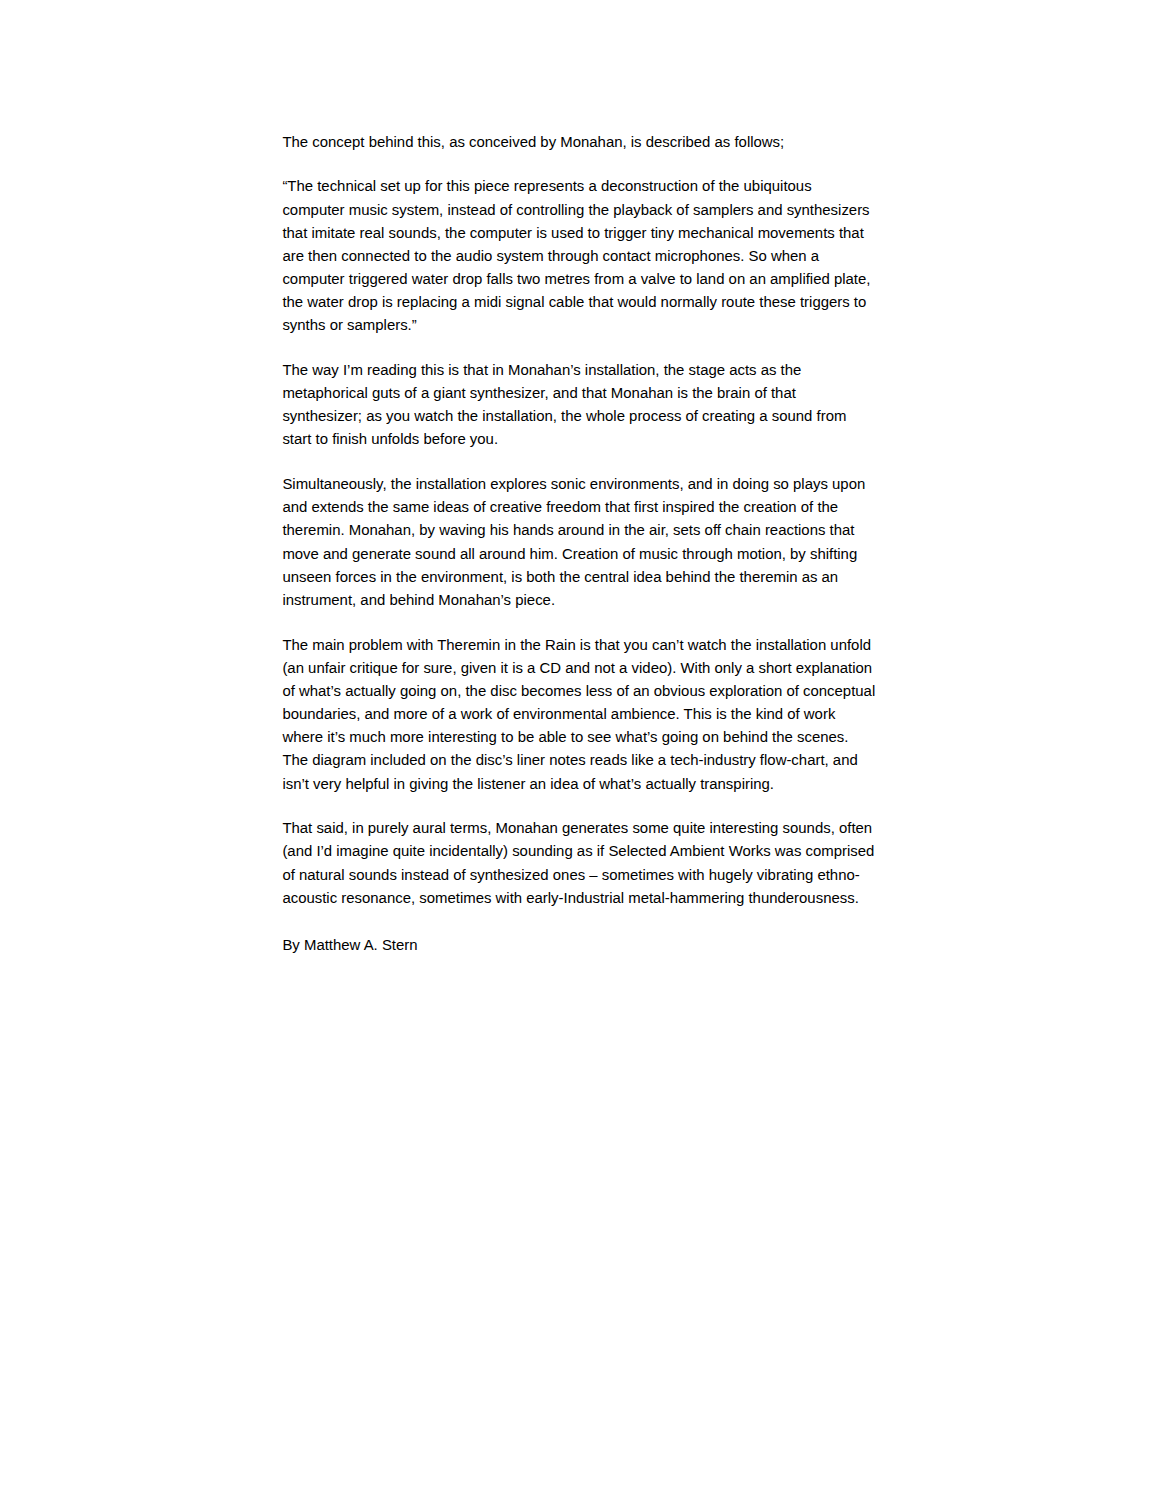The concept behind this, as conceived by Monahan, is described as follows;
“The technical set up for this piece represents a deconstruction of the ubiquitous computer music system, instead of controlling the playback of samplers and synthesizers that imitate real sounds, the computer is used to trigger tiny mechanical movements that are then connected to the audio system through contact microphones. So when a computer triggered water drop falls two metres from a valve to land on an amplified plate, the water drop is replacing a midi signal cable that would normally route these triggers to synths or samplers.”
The way I’m reading this is that in Monahan’s installation, the stage acts as the metaphorical guts of a giant synthesizer, and that Monahan is the brain of that synthesizer; as you watch the installation, the whole process of creating a sound from start to finish unfolds before you.
Simultaneously, the installation explores sonic environments, and in doing so plays upon and extends the same ideas of creative freedom that first inspired the creation of the theremin. Monahan, by waving his hands around in the air, sets off chain reactions that move and generate sound all around him. Creation of music through motion, by shifting unseen forces in the environment, is both the central idea behind the theremin as an instrument, and behind Monahan’s piece.
The main problem with Theremin in the Rain is that you can’t watch the installation unfold (an unfair critique for sure, given it is a CD and not a video). With only a short explanation of what’s actually going on, the disc becomes less of an obvious exploration of conceptual boundaries, and more of a work of environmental ambience. This is the kind of work where it’s much more interesting to be able to see what’s going on behind the scenes. The diagram included on the disc’s liner notes reads like a tech-industry flow-chart, and isn’t very helpful in giving the listener an idea of what’s actually transpiring.
That said, in purely aural terms, Monahan generates some quite interesting sounds, often (and I’d imagine quite incidentally) sounding as if Selected Ambient Works was comprised of natural sounds instead of synthesized ones – sometimes with hugely vibrating ethno-acoustic resonance, sometimes with early-Industrial metal-hammering thunderousness.
By Matthew A. Stern